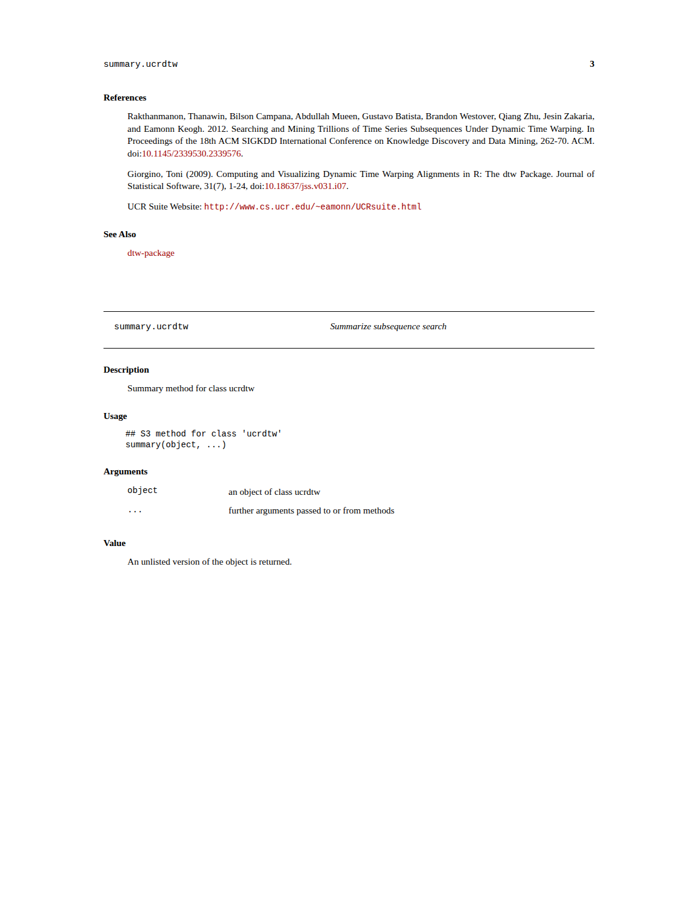summary.ucrdtw 3
References
Rakthanmanon, Thanawin, Bilson Campana, Abdullah Mueen, Gustavo Batista, Brandon Westover, Qiang Zhu, Jesin Zakaria, and Eamonn Keogh. 2012. Searching and Mining Trillions of Time Series Subsequences Under Dynamic Time Warping. In Proceedings of the 18th ACM SIGKDD International Conference on Knowledge Discovery and Data Mining, 262-70. ACM. doi:10.1145/2339530.2339576.
Giorgino, Toni (2009). Computing and Visualizing Dynamic Time Warping Alignments in R: The dtw Package. Journal of Statistical Software, 31(7), 1-24, doi:10.18637/jss.v031.i07.
UCR Suite Website: http://www.cs.ucr.edu/~eamonn/UCRsuite.html
See Also
dtw-package
summary.ucrdtw Summarize subsequence search
Description
Summary method for class ucrdtw
Usage
## S3 method for class 'ucrdtw' summary(object, ...)
Arguments
| object | an object of class ucrdtw |
| ... | further arguments passed to or from methods |
Value
An unlisted version of the object is returned.